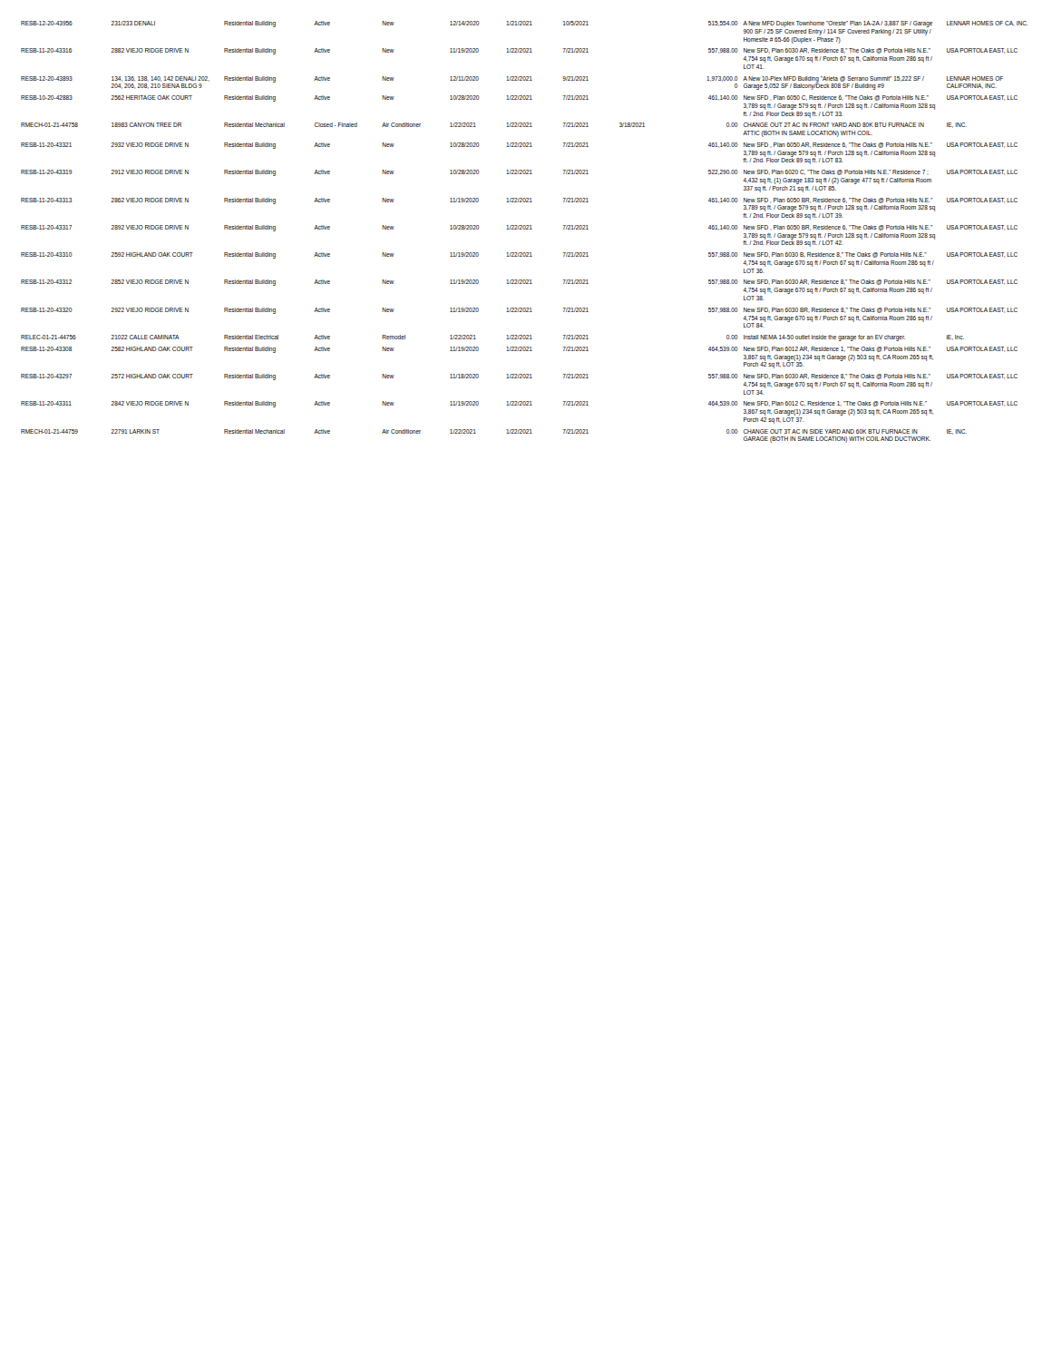| RESB-12-20-43956 | 231/233 DENALI | Residential Building | Active | New | 12/14/2020 | 1/21/2021 | 10/5/2021 | | 515,554.00 | A New MFD Duplex Townhome "Oreste" Plan 1A-2A / 3,887 SF / Garage 900 SF / 25 SF Covered Entry / 114 SF Covered Parking / 21 SF Utility / Homesite # 65-66 (Duplex - Phase 7) | LENNAR HOMES OF CA, INC. |
| RESB-11-20-43316 | 2882 VIEJO RIDGE DRIVE N | Residential Building | Active | New | 11/19/2020 | 1/22/2021 | 7/21/2021 | | 557,988.00 | New SFD, Plan 6030 AR, Residence 8," The Oaks @ Portola Hills N.E." 4,754 sq ft, Garage 670 sq ft / Porch 67 sq ft, California Room 286 sq ft / LOT 41. | USA PORTOLA EAST, LLC |
| RESB-12-20-43893 | 134, 136, 138, 140, 142 DENALI 202, 204, 206, 208, 210 SIENA BLDG 9 | Residential Building | Active | New | 12/11/2020 | 1/22/2021 | 9/21/2021 | | 1,973,000.0 0 | A New 10-Plex MFD Building "Arieta @ Serrano Summit" 15,222 SF / Garage 5,052 SF / Balcony/Deck 808 SF / Building #9 | LENNAR HOMES OF CALIFORNIA, INC. |
| RESB-10-20-42883 | 2562 HERITAGE OAK COURT | Residential Building | Active | New | 10/28/2020 | 1/22/2021 | 7/21/2021 | | 461,140.00 | New SFD , Plan 6050 C, Residence 6, "The Oaks @ Portola Hills N.E." 3,789 sq ft. / Garage 579 sq ft. / Porch 128 sq ft. / California Room 328 sq ft. / 2nd. Floor Deck 89 sq ft. / LOT 33. | USA PORTOLA EAST, LLC |
| RMECH-01-21-44758 | 18983 CANYON TREE DR | Residential Mechanical | Closed - Finaled | Air Conditioner | 1/22/2021 | 1/22/2021 | 7/21/2021 | 3/18/2021 | 0.00 | CHANGE OUT 2T AC IN FRONT YARD AND 80K BTU FURNACE IN ATTIC (BOTH IN SAME LOCATION) WITH COIL. | IE, INC. |
| RESB-11-20-43321 | 2932 VIEJO RIDGE DRIVE N | Residential Building | Active | New | 10/28/2020 | 1/22/2021 | 7/21/2021 | | 461,140.00 | New SFD , Plan 6050 AR, Residence 6, "The Oaks @ Portola Hills N.E." 3,789 sq ft. / Garage 579 sq ft. / Porch 128 sq ft. / California Room 328 sq ft. / 2nd. Floor Deck 89 sq ft. / LOT 83. | USA PORTOLA EAST, LLC |
| RESB-11-20-43319 | 2912 VIEJO RIDGE DRIVE N | Residential Building | Active | New | 10/28/2020 | 1/22/2021 | 7/21/2021 | | 522,290.00 | New SFD, Plan 6020 C, "The Oaks @ Portola Hills N.E." Residence 7 ; 4,432 sq ft, (1) Garage 183 sq ft / (2) Garage 477 sq ft / California Room 337 sq ft. / Porch 21 sq ft. / LOT 85. | USA PORTOLA EAST, LLC |
| RESB-11-20-43313 | 2862 VIEJO RIDGE DRIVE N | Residential Building | Active | New | 11/19/2020 | 1/22/2021 | 7/21/2021 | | 461,140.00 | New SFD , Plan 6050 BR, Residence 6, "The Oaks @ Portola Hills N.E." 3,789 sq ft. / Garage 579 sq ft. / Porch 128 sq ft. / California Room 328 sq ft. / 2nd. Floor Deck 89 sq ft. / LOT 39. | USA PORTOLA EAST, LLC |
| RESB-11-20-43317 | 2892 VIEJO RIDGE DRIVE N | Residential Building | Active | New | 10/28/2020 | 1/22/2021 | 7/21/2021 | | 461,140.00 | New SFD , Plan 6050 BR, Residence 6, "The Oaks @ Portola Hills N.E." 3,789 sq ft. / Garage 579 sq ft. / Porch 128 sq ft. / California Room 328 sq ft. / 2nd. Floor Deck 89 sq ft. / LOT 42. | USA PORTOLA EAST, LLC |
| RESB-11-20-43310 | 2592 HIGHLAND OAK COURT | Residential Building | Active | New | 11/19/2020 | 1/22/2021 | 7/21/2021 | | 557,988.00 | New SFD, Plan 6030 B, Residence 8," The Oaks @ Portola Hills N.E." 4,754 sq ft, Garage 670 sq ft / Porch 67 sq ft / California Room 286 sq ft / LOT 36. | USA PORTOLA EAST, LLC |
| RESB-11-20-43312 | 2852 VIEJO RIDGE DRIVE N | Residential Building | Active | New | 11/19/2020 | 1/22/2021 | 7/21/2021 | | 557,988.00 | New SFD, Plan 6030 AR, Residence 8," The Oaks @ Portola Hills N.E." 4,754 sq ft, Garage 670 sq ft / Porch 67 sq ft, California Room 286 sq ft / LOT 38. | USA PORTOLA EAST, LLC |
| RESB-11-20-43320 | 2922 VIEJO RIDGE DRIVE N | Residential Building | Active | New | 11/19/2020 | 1/22/2021 | 7/21/2021 | | 557,988.00 | New SFD, Plan 6030 BR, Residence 8," The Oaks @ Portola Hills N.E." 4,754 sq ft, Garage 670 sq ft / Porch 67 sq ft, California Room 286 sq ft / LOT 84. | USA PORTOLA EAST, LLC |
| RELEC-01-21-44756 | 21022 CALLE CAMINATA | Residential Electrical | Active | Remodel | 1/22/2021 | 1/22/2021 | 7/21/2021 | | 0.00 | Install NEMA 14-50 outlet inside the garage for an EV charger. | iE, Inc. |
| RESB-11-20-43308 | 2582 HIGHLAND OAK COURT | Residential Building | Active | New | 11/19/2020 | 1/22/2021 | 7/21/2021 | | 464,539.00 | New SFD, Plan 6012 AR, Residence 1, "The Oaks @ Portola Hills N.E." 3,867 sq ft, Garage(1) 234 sq ft Garage (2) 503 sq ft, CA Room 265 sq ft, Porch 42 sq ft, LOT 35. | USA PORTOLA EAST, LLC |
| RESB-11-20-43297 | 2572 HIGHLAND OAK COURT | Residential Building | Active | New | 11/18/2020 | 1/22/2021 | 7/21/2021 | | 557,988.00 | New SFD, Plan 6030 AR, Residence 8," The Oaks @ Portola Hills N.E." 4,754 sq ft, Garage 670 sq ft / Porch 67 sq ft, California Room 286 sq ft / LOT 34. | USA PORTOLA EAST, LLC |
| RESB-11-20-43311 | 2842 VIEJO RIDGE DRIVE N | Residential Building | Active | New | 11/19/2020 | 1/22/2021 | 7/21/2021 | | 464,539.00 | New SFD, Plan 6012 C, Residence 1, "The Oaks @ Portola Hills N.E." 3,867 sq ft, Garage(1) 234 sq ft Garage (2) 503 sq ft, CA Room 265 sq ft, Porch 42 sq ft, LOT 37. | USA PORTOLA EAST, LLC |
| RMECH-01-21-44759 | 22791 LARKIN ST | Residential Mechanical | Active | Air Conditioner | 1/22/2021 | 1/22/2021 | 7/21/2021 | | 0.00 | CHANGE OUT 3T AC IN SIDE YARD AND 60K BTU FURNACE IN GARAGE (BOTH IN SAME LOCATION) WITH COIL AND DUCTWORK. | IE, INC. |